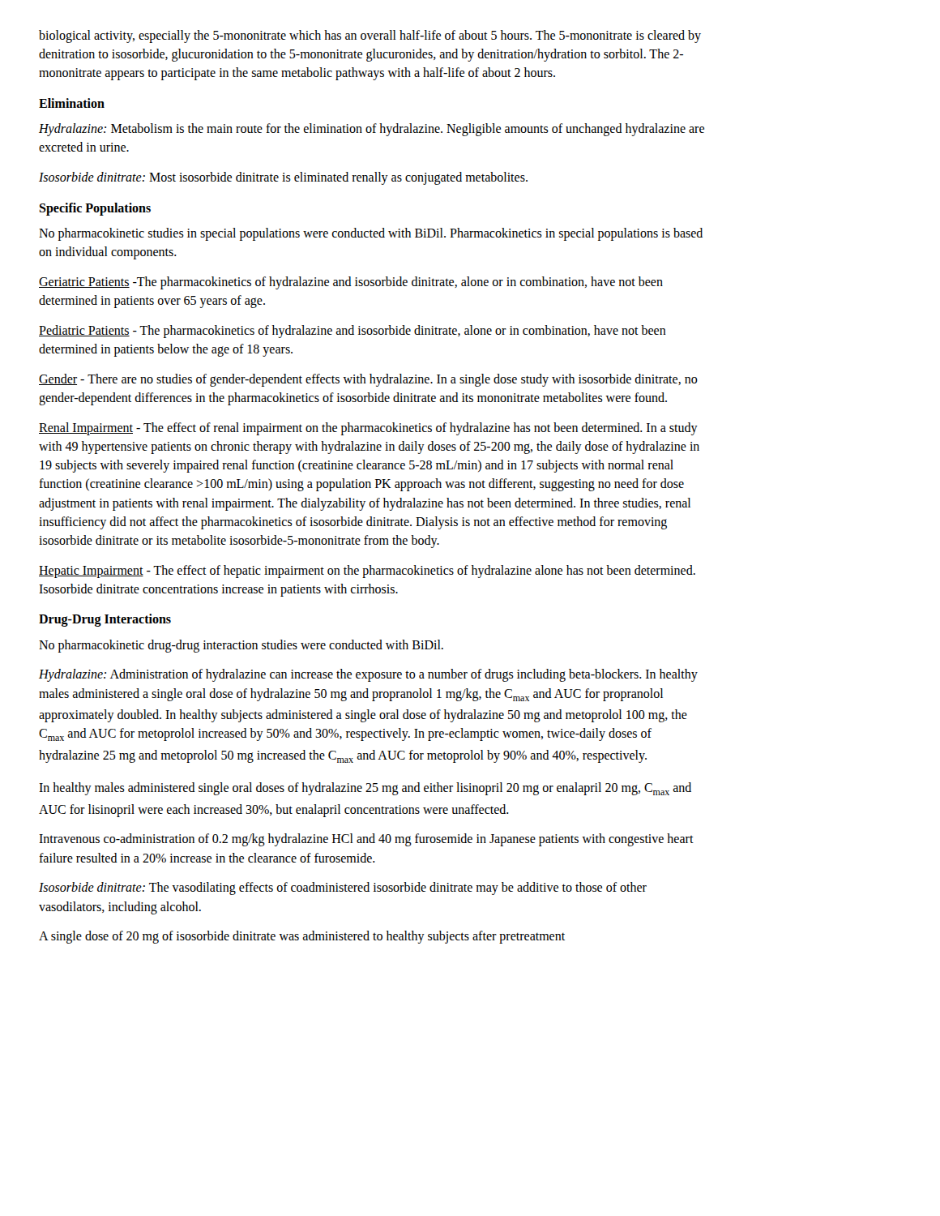biological activity, especially the 5-mononitrate which has an overall half-life of about 5 hours. The 5-mononitrate is cleared by denitration to isosorbide, glucuronidation to the 5-mononitrate glucuronides, and by denitration/hydration to sorbitol. The 2-mononitrate appears to participate in the same metabolic pathways with a half-life of about 2 hours.
Elimination
Hydralazine: Metabolism is the main route for the elimination of hydralazine. Negligible amounts of unchanged hydralazine are excreted in urine.
Isosorbide dinitrate: Most isosorbide dinitrate is eliminated renally as conjugated metabolites.
Specific Populations
No pharmacokinetic studies in special populations were conducted with BiDil. Pharmacokinetics in special populations is based on individual components.
Geriatric Patients -The pharmacokinetics of hydralazine and isosorbide dinitrate, alone or in combination, have not been determined in patients over 65 years of age.
Pediatric Patients - The pharmacokinetics of hydralazine and isosorbide dinitrate, alone or in combination, have not been determined in patients below the age of 18 years.
Gender - There are no studies of gender-dependent effects with hydralazine. In a single dose study with isosorbide dinitrate, no gender-dependent differences in the pharmacokinetics of isosorbide dinitrate and its mononitrate metabolites were found.
Renal Impairment - The effect of renal impairment on the pharmacokinetics of hydralazine has not been determined. In a study with 49 hypertensive patients on chronic therapy with hydralazine in daily doses of 25-200 mg, the daily dose of hydralazine in 19 subjects with severely impaired renal function (creatinine clearance 5-28 mL/min) and in 17 subjects with normal renal function (creatinine clearance >100 mL/min) using a population PK approach was not different, suggesting no need for dose adjustment in patients with renal impairment. The dialyzability of hydralazine has not been determined. In three studies, renal insufficiency did not affect the pharmacokinetics of isosorbide dinitrate. Dialysis is not an effective method for removing isosorbide dinitrate or its metabolite isosorbide-5-mononitrate from the body.
Hepatic Impairment - The effect of hepatic impairment on the pharmacokinetics of hydralazine alone has not been determined. Isosorbide dinitrate concentrations increase in patients with cirrhosis.
Drug-Drug Interactions
No pharmacokinetic drug-drug interaction studies were conducted with BiDil.
Hydralazine: Administration of hydralazine can increase the exposure to a number of drugs including beta-blockers. In healthy males administered a single oral dose of hydralazine 50 mg and propranolol 1 mg/kg, the Cmax and AUC for propranolol approximately doubled. In healthy subjects administered a single oral dose of hydralazine 50 mg and metoprolol 100 mg, the Cmax and AUC for metoprolol increased by 50% and 30%, respectively. In pre-eclamptic women, twice-daily doses of hydralazine 25 mg and metoprolol 50 mg increased the Cmax and AUC for metoprolol by 90% and 40%, respectively.
In healthy males administered single oral doses of hydralazine 25 mg and either lisinopril 20 mg or enalapril 20 mg, Cmax and AUC for lisinopril were each increased 30%, but enalapril concentrations were unaffected.
Intravenous co-administration of 0.2 mg/kg hydralazine HCl and 40 mg furosemide in Japanese patients with congestive heart failure resulted in a 20% increase in the clearance of furosemide.
Isosorbide dinitrate: The vasodilating effects of coadministered isosorbide dinitrate may be additive to those of other vasodilators, including alcohol.
A single dose of 20 mg of isosorbide dinitrate was administered to healthy subjects after pretreatment